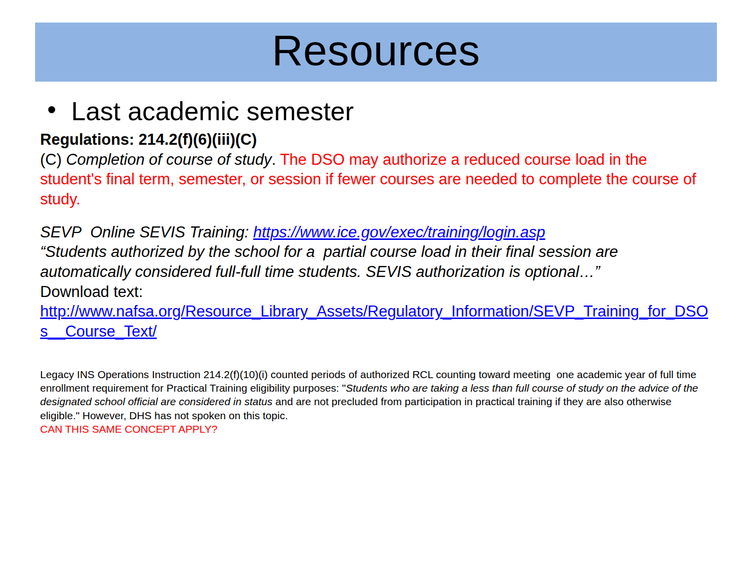Resources
Last academic semester
Regulations: 214.2(f)(6)(iii)(C)
(C) Completion of course of study. The DSO may authorize a reduced course load in the student's final term, semester, or session if fewer courses are needed to complete the course of study.
SEVP Online SEVIS Training: https://www.ice.gov/exec/training/login.asp
“Students authorized by the school for a partial course load in their final session are automatically considered full-full time students. SEVIS authorization is optional…”
Download text:
http://www.nafsa.org/Resource_Library_Assets/Regulatory_Information/SEVP_Training_for_DSOs__Course_Text/
Legacy INS Operations Instruction 214.2(f)(10)(i) counted periods of authorized RCL counting toward meeting one academic year of full time enrollment requirement for Practical Training eligibility purposes: "Students who are taking a less than full course of study on the advice of the designated school official are considered in status and are not precluded from participation in practical training if they are also otherwise eligible." However, DHS has not spoken on this topic.
CAN THIS SAME CONCEPT APPLY?